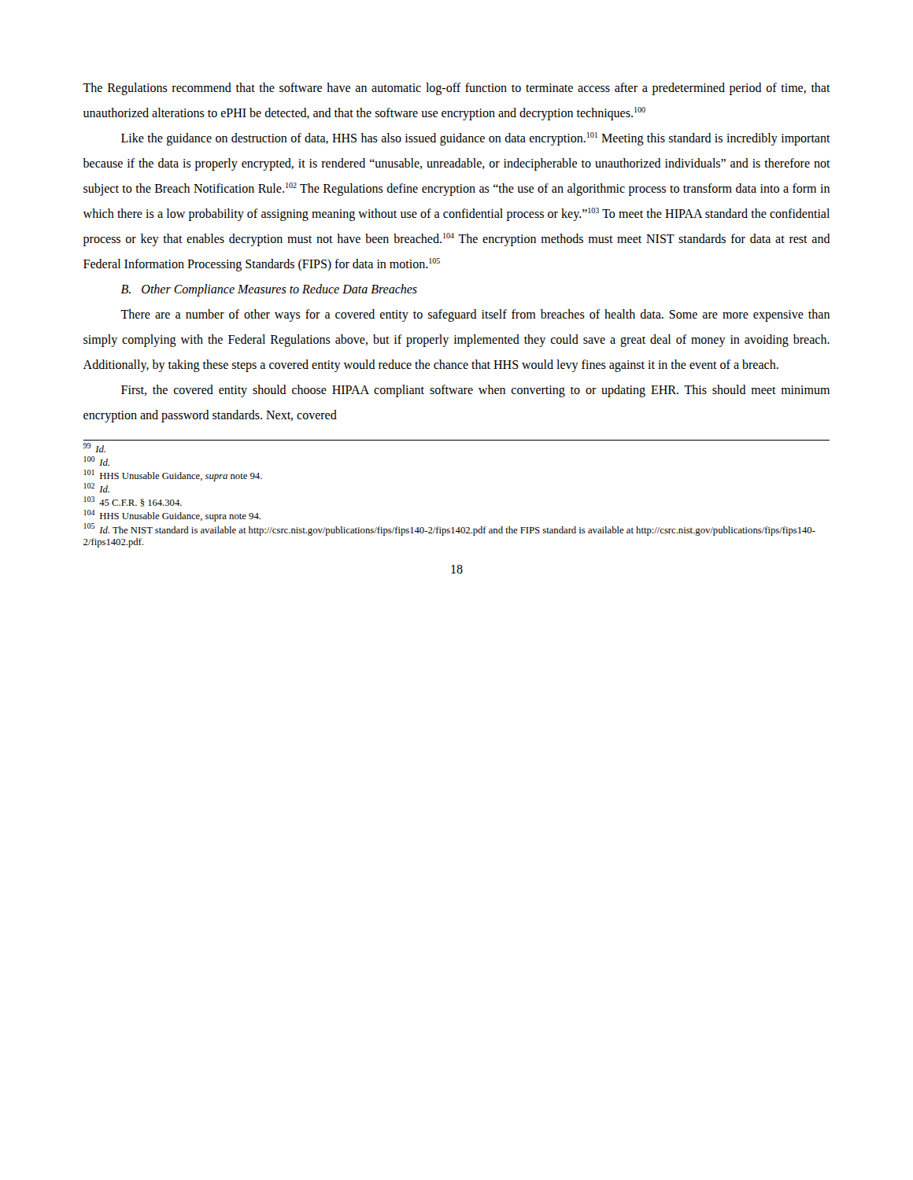The Regulations recommend that the software have an automatic log-off function to terminate access after a predetermined period of time, that unauthorized alterations to ePHI be detected, and that the software use encryption and decryption techniques.100
Like the guidance on destruction of data, HHS has also issued guidance on data encryption.101 Meeting this standard is incredibly important because if the data is properly encrypted, it is rendered “unusable, unreadable, or indecipherable to unauthorized individuals” and is therefore not subject to the Breach Notification Rule.102 The Regulations define encryption as “the use of an algorithmic process to transform data into a form in which there is a low probability of assigning meaning without use of a confidential process or key.”103 To meet the HIPAA standard the confidential process or key that enables decryption must not have been breached.104 The encryption methods must meet NIST standards for data at rest and Federal Information Processing Standards (FIPS) for data in motion.105
B. Other Compliance Measures to Reduce Data Breaches
There are a number of other ways for a covered entity to safeguard itself from breaches of health data. Some are more expensive than simply complying with the Federal Regulations above, but if properly implemented they could save a great deal of money in avoiding breach. Additionally, by taking these steps a covered entity would reduce the chance that HHS would levy fines against it in the event of a breach.
First, the covered entity should choose HIPAA compliant software when converting to or updating EHR. This should meet minimum encryption and password standards. Next, covered
99 Id.
100 Id.
101 HHS Unusable Guidance, supra note 94.
102 Id.
103 45 C.F.R. § 164.304.
104 HHS Unusable Guidance, supra note 94.
105 Id. The NIST standard is available at http://csrc.nist.gov/publications/fips/fips140-2/fips1402.pdf and the FIPS standard is available at http://csrc.nist.gov/publications/fips/fips140-2/fips1402.pdf.
18